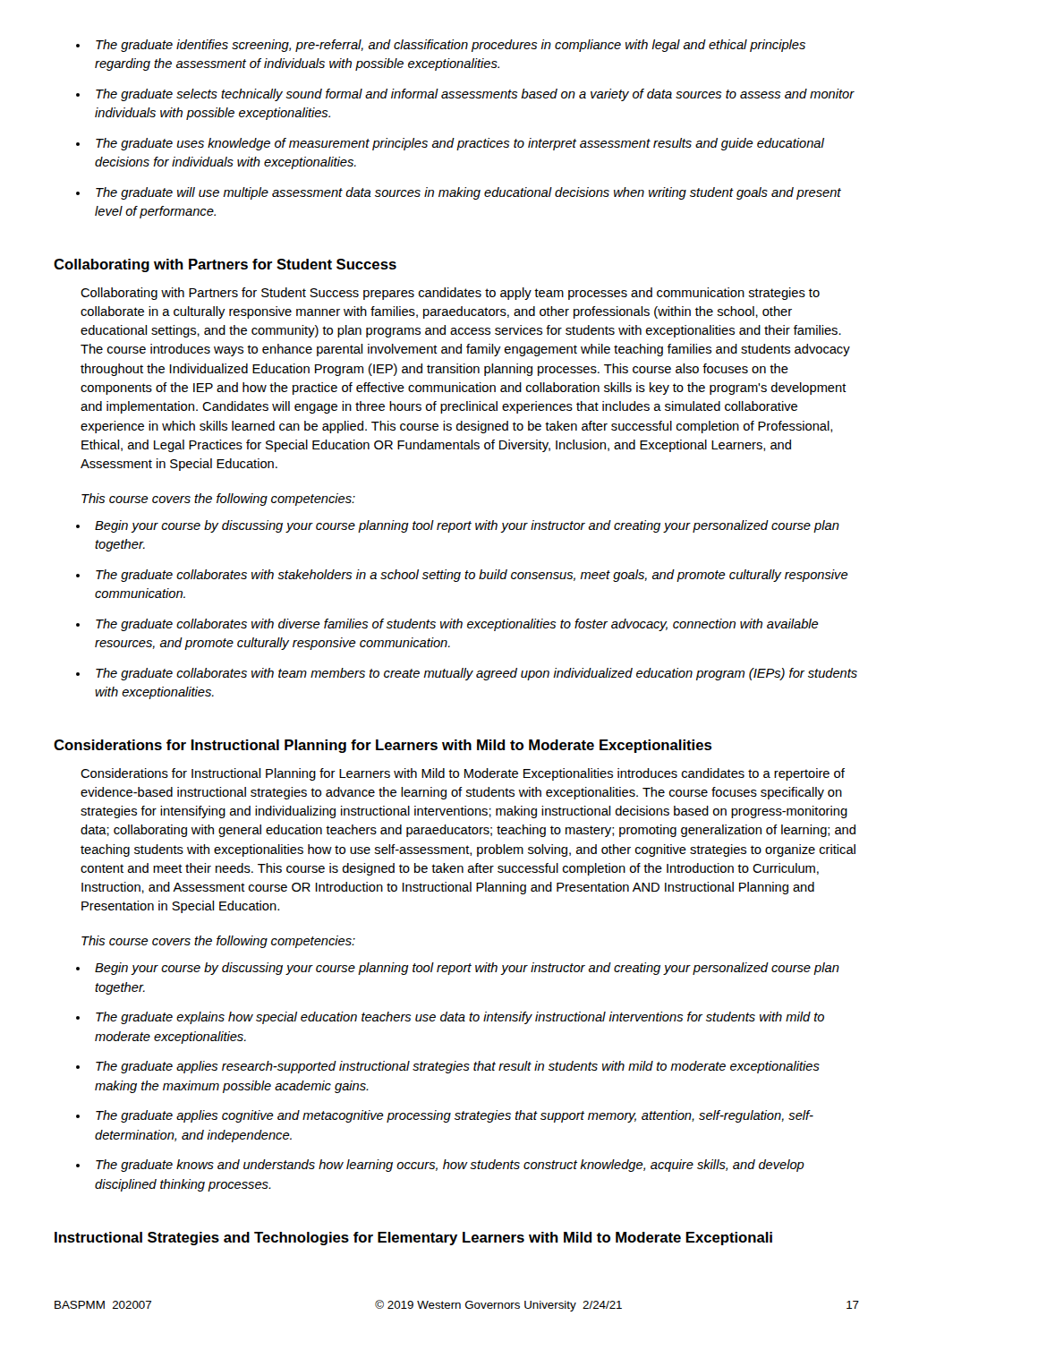The graduate identifies screening, pre-referral, and classification procedures in compliance with legal and ethical principles regarding the assessment of individuals with possible exceptionalities.
The graduate selects technically sound formal and informal assessments based on a variety of data sources to assess and monitor individuals with possible exceptionalities.
The graduate uses knowledge of measurement principles and practices to interpret assessment results and guide educational decisions for individuals with exceptionalities.
The graduate will use multiple assessment data sources in making educational decisions when writing student goals and present level of performance.
Collaborating with Partners for Student Success
Collaborating with Partners for Student Success prepares candidates to apply team processes and communication strategies to collaborate in a culturally responsive manner with families, paraeducators, and other professionals (within the school, other educational settings, and the community) to plan programs and access services for students with exceptionalities and their families. The course introduces ways to enhance parental involvement and family engagement while teaching families and students advocacy throughout the Individualized Education Program (IEP) and transition planning processes. This course also focuses on the components of the IEP and how the practice of effective communication and collaboration skills is key to the program's development and implementation. Candidates will engage in three hours of preclinical experiences that includes a simulated collaborative experience in which skills learned can be applied. This course is designed to be taken after successful completion of Professional, Ethical, and Legal Practices for Special Education OR Fundamentals of Diversity, Inclusion, and Exceptional Learners, and Assessment in Special Education.
This course covers the following competencies:
Begin your course by discussing your course planning tool report with your instructor and creating your personalized course plan together.
The graduate collaborates with stakeholders in a school setting to build consensus, meet goals, and promote culturally responsive communication.
The graduate collaborates with diverse families of students with exceptionalities to foster advocacy, connection with available resources, and promote culturally responsive communication.
The graduate collaborates with team members to create mutually agreed upon individualized education program (IEPs) for students with exceptionalities.
Considerations for Instructional Planning for Learners with Mild to Moderate Exceptionalities
Considerations for Instructional Planning for Learners with Mild to Moderate Exceptionalities introduces candidates to a repertoire of evidence-based instructional strategies to advance the learning of students with exceptionalities. The course focuses specifically on strategies for intensifying and individualizing instructional interventions; making instructional decisions based on progress-monitoring data; collaborating with general education teachers and paraeducators; teaching to mastery; promoting generalization of learning; and teaching students with exceptionalities how to use self-assessment, problem solving, and other cognitive strategies to organize critical content and meet their needs. This course is designed to be taken after successful completion of the Introduction to Curriculum, Instruction, and Assessment course OR Introduction to Instructional Planning and Presentation AND Instructional Planning and Presentation in Special Education.
This course covers the following competencies:
Begin your course by discussing your course planning tool report with your instructor and creating your personalized course plan together.
The graduate explains how special education teachers use data to intensify instructional interventions for students with mild to moderate exceptionalities.
The graduate applies research-supported instructional strategies that result in students with mild to moderate exceptionalities making the maximum possible academic gains.
The graduate applies cognitive and metacognitive processing strategies that support memory, attention, self-regulation, self-determination, and independence.
The graduate knows and understands how learning occurs, how students construct knowledge, acquire skills, and develop disciplined thinking processes.
Instructional Strategies and Technologies for Elementary Learners with Mild to Moderate Exceptionali
BASPMM 202007 © 2019 Western Governors University 2/24/21 17